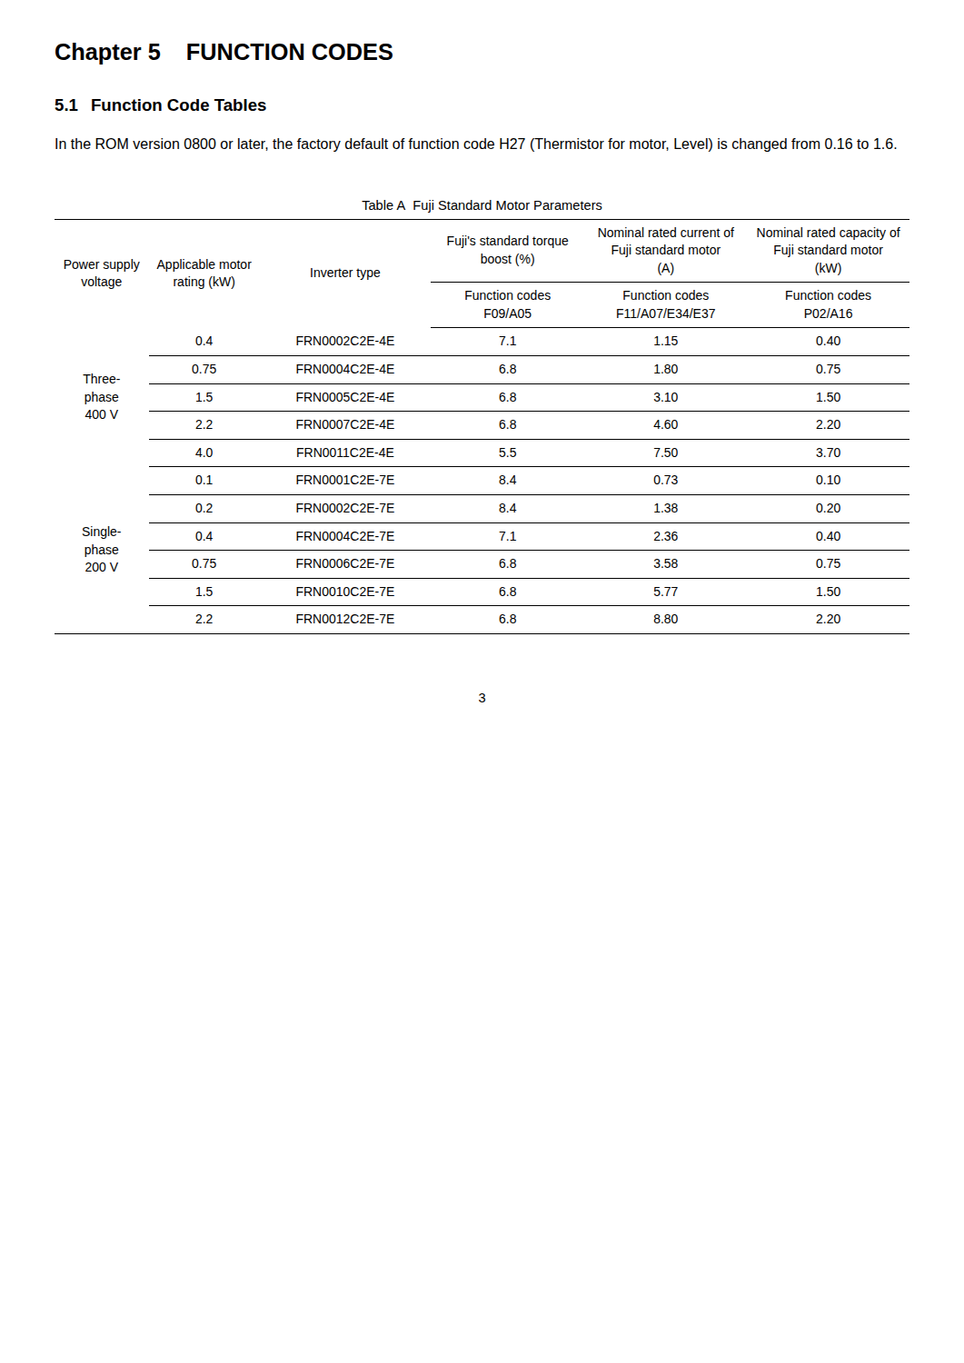Chapter 5 FUNCTION CODES
5.1 Function Code Tables
In the ROM version 0800 or later, the factory default of function code H27 (Thermistor for motor, Level) is changed from 0.16 to 1.6.
Table A Fuji Standard Motor Parameters
| Power supply voltage | Applicable motor rating (kW) | Inverter type | Fuji's standard torque boost (%) | Nominal rated current of Fuji standard motor (A) | Nominal rated capacity of Fuji standard motor (kW) |
| --- | --- | --- | --- | --- | --- |
| Function codes F09/A05 | Function codes F11/A07/E34/E37 | Function codes P02/A16 |
| Three- phase 400 V | 0.4 | FRN0002C2E-4E | 7.1 | 1.15 | 0.40 |
| 0.75 | FRN0004C2E-4E | 6.8 | 1.80 | 0.75 |
| 1.5 | FRN0005C2E-4E | 6.8 | 3.10 | 1.50 |
| 2.2 | FRN0007C2E-4E | 6.8 | 4.60 | 2.20 |
| 4.0 | FRN0011C2E-4E | 5.5 | 7.50 | 3.70 |
| Single- phase 200 V | 0.1 | FRN0001C2E-7E | 8.4 | 0.73 | 0.10 |
| 0.2 | FRN0002C2E-7E | 8.4 | 1.38 | 0.20 |
| 0.4 | FRN0004C2E-7E | 7.1 | 2.36 | 0.40 |
| 0.75 | FRN0006C2E-7E | 6.8 | 3.58 | 0.75 |
| 1.5 | FRN0010C2E-7E | 6.8 | 5.77 | 1.50 |
| 2.2 | FRN0012C2E-7E | 6.8 | 8.80 | 2.20 |
3